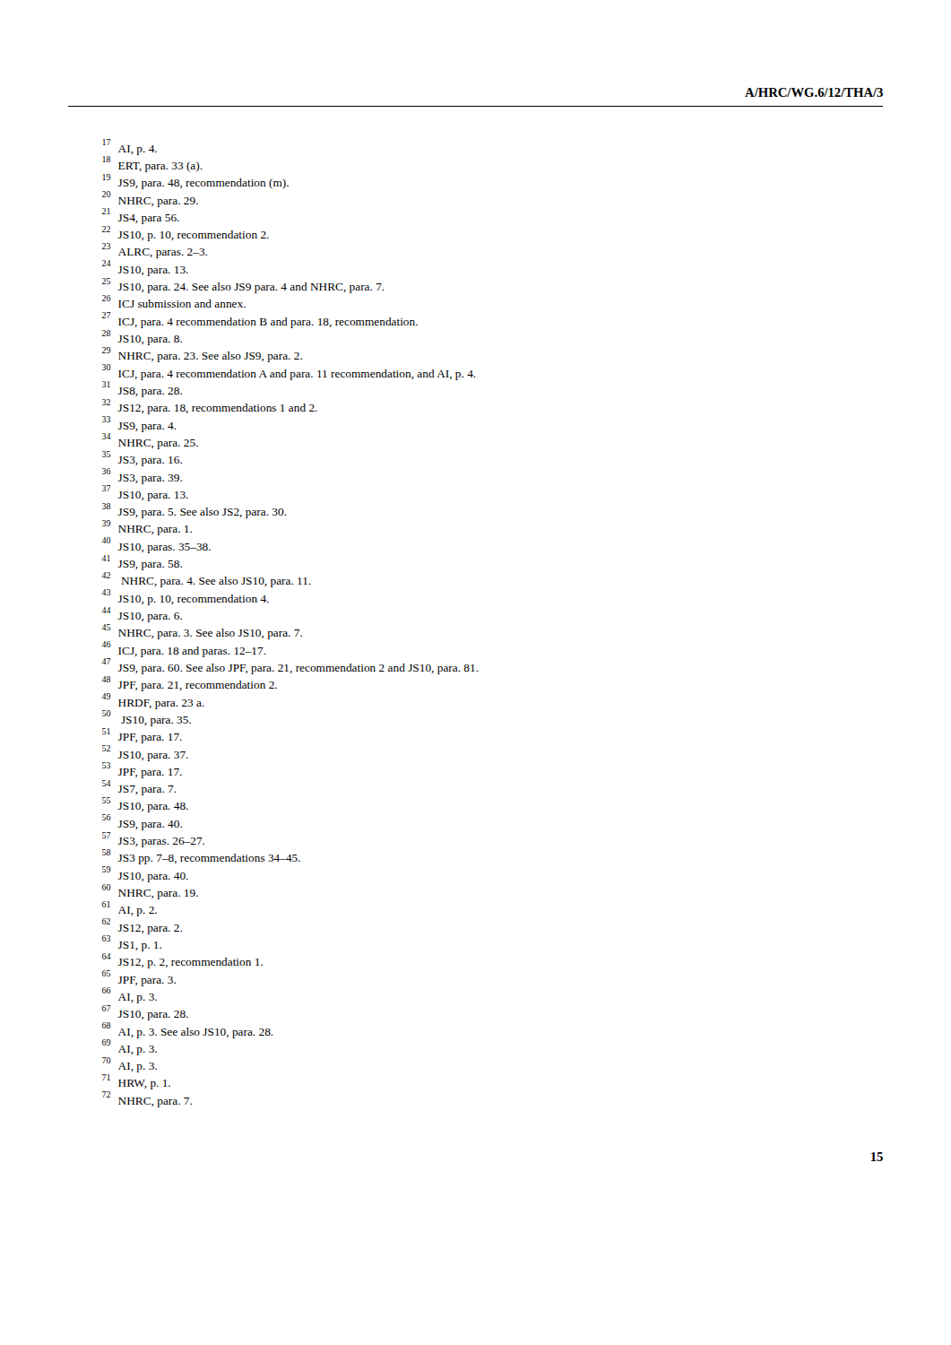A/HRC/WG.6/12/THA/3
AI, p. 4.
ERT, para. 33 (a).
JS9, para. 48, recommendation (m).
NHRC, para. 29.
JS4, para 56.
JS10, p. 10, recommendation 2.
ALRC, paras. 2–3.
JS10, para. 13.
JS10, para. 24. See also JS9 para. 4 and NHRC, para. 7.
ICJ submission and annex.
ICJ, para. 4 recommendation B and para. 18, recommendation.
JS10, para. 8.
NHRC, para. 23. See also JS9, para. 2.
ICJ, para. 4 recommendation A and para. 11 recommendation, and AI, p. 4.
JS8, para. 28.
JS12, para. 18, recommendations 1 and 2.
JS9, para. 4.
NHRC, para. 25.
JS3, para. 16.
JS3, para. 39.
JS10, para. 13.
JS9, para. 5. See also JS2, para. 30.
NHRC, para. 1.
JS10, paras. 35–38.
JS9, para. 58.
NHRC, para. 4. See also JS10, para. 11.
JS10, p. 10, recommendation 4.
JS10, para. 6.
NHRC, para. 3. See also JS10, para. 7.
ICJ, para. 18 and paras. 12–17.
JS9, para. 60. See also JPF, para. 21, recommendation 2 and JS10, para. 81.
JPF, para. 21, recommendation 2.
HRDF, para. 23 a.
JS10, para. 35.
JPF, para. 17.
JS10, para. 37.
JPF, para. 17.
JS7, para. 7.
JS10, para. 48.
JS9, para. 40.
JS3, paras. 26–27.
JS3 pp. 7–8, recommendations 34–45.
JS10, para. 40.
NHRC, para. 19.
AI, p. 2.
JS12, para. 2.
JS1, p. 1.
JS12, p. 2, recommendation 1.
JPF, para. 3.
AI, p. 3.
JS10, para. 28.
AI, p. 3. See also JS10, para. 28.
AI, p. 3.
AI, p. 3.
HRW, p. 1.
NHRC, para. 7.
15